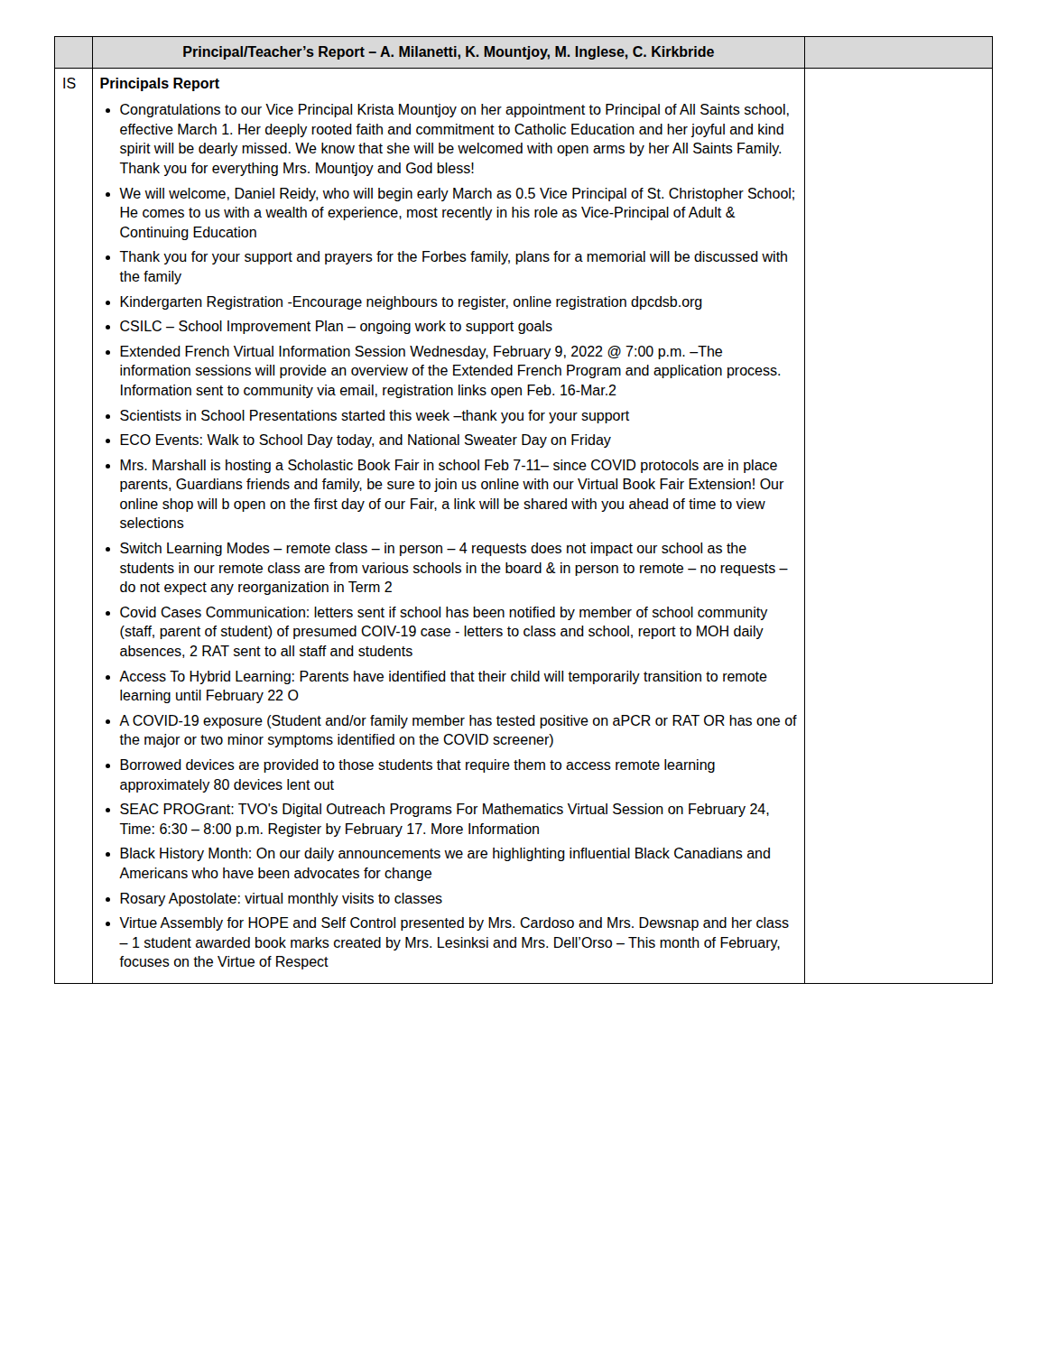| | Principal/Teacher’s Report – A. Milanetti, K. Mountjoy, M. Inglese, C. Kirkbride | |
| --- | --- | --- |
| IS | Principals Report Congratulations to our Vice Principal Krista Mountjoy on her appointment to Principal of All Saints school, effective March 1. Her deeply rooted faith and commitment to Catholic Education and her joyful and kind spirit will be dearly missed. We know that she will be welcomed with open arms by her All Saints Family. Thank you for everything Mrs. Mountjoy and God bless! We will welcome, Daniel Reidy, who will begin early March as 0.5 Vice Principal of St. Christopher School; He comes to us with a wealth of experience, most recently in his role as Vice-Principal of Adult & Continuing Education Thank you for your support and prayers for the Forbes family, plans for a memorial will be discussed with the family Kindergarten Registration -Encourage neighbours to register, online registration dpcdsb.org CSILC – School Improvement Plan – ongoing work to support goals Extended French Virtual Information Session Wednesday, February 9, 2022 @ 7:00 p.m. –The information sessions will provide an overview of the Extended French Program and application process. Information sent to community via email, registration links open Feb. 16-Mar.2 Scientists in School Presentations started this week –thank you for your support ECO Events: Walk to School Day today, and National Sweater Day on Friday Mrs. Marshall is hosting a Scholastic Book Fair in school Feb 7-11– since COVID protocols are in place parents, Guardians friends and family, be sure to join us online with our Virtual Book Fair Extension! Our online shop will b open on the first day of our Fair, a link will be shared with you ahead of time to view selections Switch Learning Modes – remote class – in person – 4 requests does not impact our school as the students in our remote class are from various schools in the board & in person to remote – no requests – do not expect any reorganization in Term 2 Covid Cases Communication: letters sent if school has been notified by member of school community (staff, parent of student) of presumed COIV-19 case - letters to class and school, report to MOH daily absences, 2 RAT sent to all staff and students Access To Hybrid Learning: Parents have identified that their child will temporarily transition to remote learning until February 22 O A COVID-19 exposure (Student and/or family member has tested positive on aPCR or RAT OR has one of the major or two minor symptoms identified on the COVID screener) Borrowed devices are provided to those students that require them to access remote learning approximately 80 devices lent out SEAC PROGrant: TVO's Digital Outreach Programs For Mathematics Virtual Session on February 24, Time: 6:30 – 8:00 p.m. Register by February 17. More Information Black History Month: On our daily announcements we are highlighting influential Black Canadians and Americans who have been advocates for change Rosary Apostolate: virtual monthly visits to classes Virtue Assembly for HOPE and Self Control presented by Mrs. Cardoso and Mrs. Dewsnap and her class – 1 student awarded book marks created by Mrs. Lesinksi and Mrs. Dell’Orso – This month of February, focuses on the Virtue of Respect | |